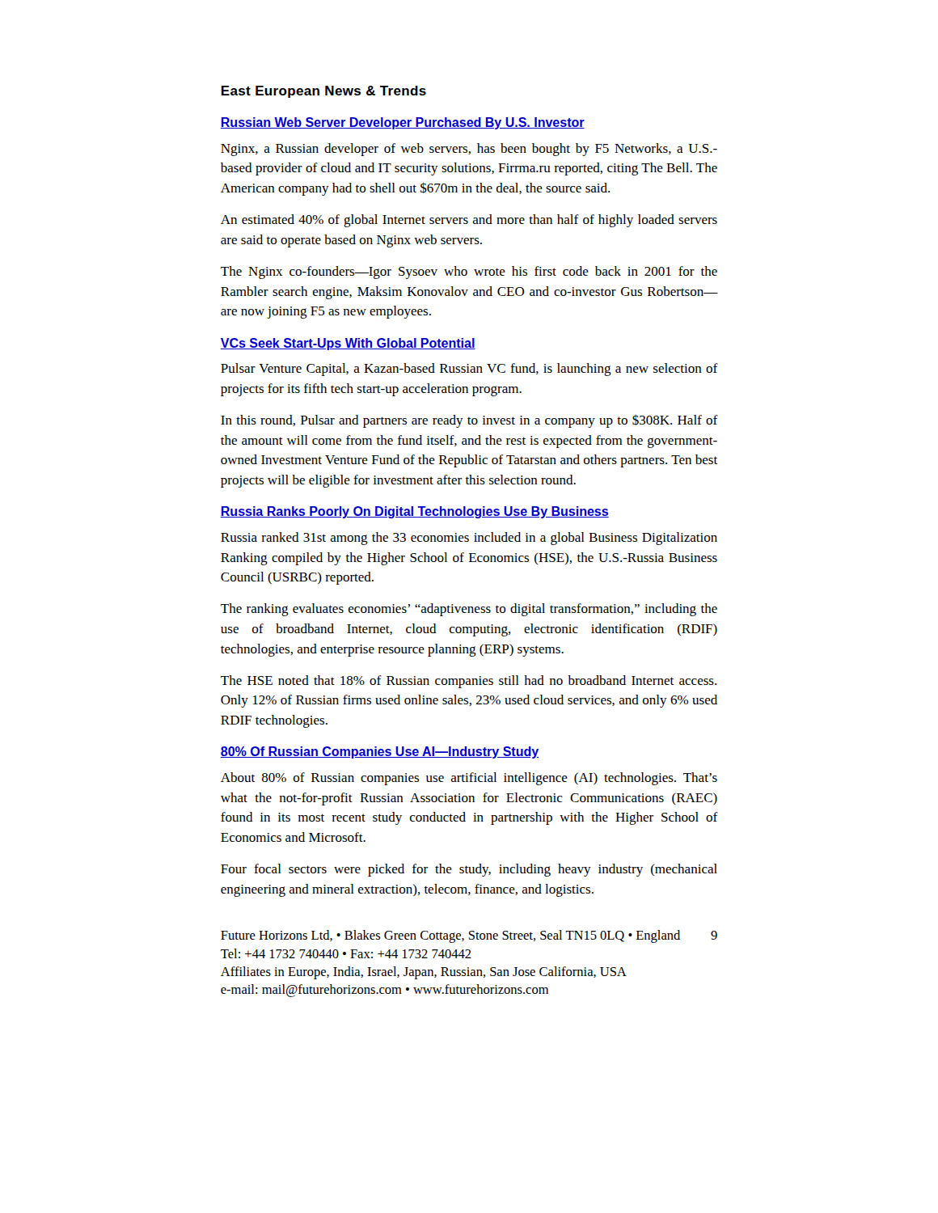East European News & Trends
Russian Web Server Developer Purchased By U.S. Investor
Nginx, a Russian developer of web servers, has been bought by F5 Networks, a U.S.-based provider of cloud and IT security solutions, Firrma.ru reported, citing The Bell. The American company had to shell out $670m in the deal, the source said.
An estimated 40% of global Internet servers and more than half of highly loaded servers are said to operate based on Nginx web servers.
The Nginx co-founders—Igor Sysoev who wrote his first code back in 2001 for the Rambler search engine, Maksim Konovalov and CEO and co-investor Gus Robertson—are now joining F5 as new employees.
VCs Seek Start-Ups With Global Potential
Pulsar Venture Capital, a Kazan-based Russian VC fund, is launching a new selection of projects for its fifth tech start-up acceleration program.
In this round, Pulsar and partners are ready to invest in a company up to $308K. Half of the amount will come from the fund itself, and the rest is expected from the government-owned Investment Venture Fund of the Republic of Tatarstan and others partners. Ten best projects will be eligible for investment after this selection round.
Russia Ranks Poorly On Digital Technologies Use By Business
Russia ranked 31st among the 33 economies included in a global Business Digitalization Ranking compiled by the Higher School of Economics (HSE), the U.S.-Russia Business Council (USRBC) reported.
The ranking evaluates economies’ “adaptiveness to digital transformation,” including the use of broadband Internet, cloud computing, electronic identification (RDIF) technologies, and enterprise resource planning (ERP) systems.
The HSE noted that 18% of Russian companies still had no broadband Internet access. Only 12% of Russian firms used online sales, 23% used cloud services, and only 6% used RDIF technologies.
80% Of Russian Companies Use AI—Industry Study
About 80% of Russian companies use artificial intelligence (AI) technologies. That’s what the not-for-profit Russian Association for Electronic Communications (RAEC) found in its most recent study conducted in partnership with the Higher School of Economics and Microsoft.
Four focal sectors were picked for the study, including heavy industry (mechanical engineering and mineral extraction), telecom, finance, and logistics.
9 Future Horizons Ltd, • Blakes Green Cottage, Stone Street, Seal TN15 0LQ • England
Tel: +44 1732 740440 • Fax: +44 1732 740442
Affiliates in Europe, India, Israel, Japan, Russian, San Jose California, USA
e-mail: mail@futurehorizons.com • www.futurehorizons.com